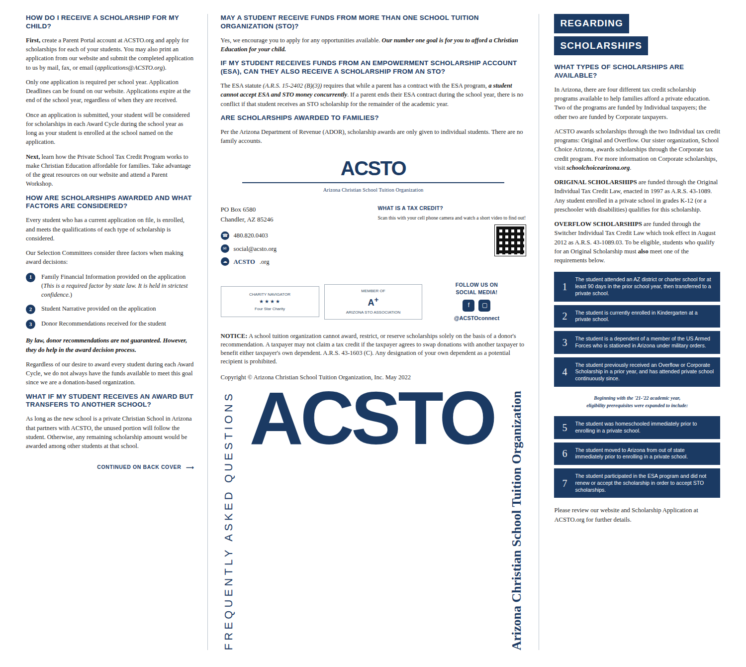How do I receive a scholarship for my child?
First, create a Parent Portal account at ACSTO.org and apply for scholarships for each of your students. You may also print an application from our website and submit the completed application to us by mail, fax, or email (applications@ACSTO.org).
Only one application is required per school year. Application Deadlines can be found on our website. Applications expire at the end of the school year, regardless of when they are received.
Once an application is submitted, your student will be considered for scholarships in each Award Cycle during the school year as long as your student is enrolled at the school named on the application.
Next, learn how the Private School Tax Credit Program works to make Christian Education affordable for families. Take advantage of the great resources on our website and attend a Parent Workshop.
How are scholarships awarded and what factors are considered?
Every student who has a current application on file, is enrolled, and meets the qualifications of each type of scholarship is considered.
Our Selection Committees consider three factors when making award decisions:
1 Family Financial Information provided on the application (This is a required factor by state law. It is held in strictest confidence.)
2 Student Narrative provided on the application
3 Donor Recommendations received for the student
By law, donor recommendations are not guaranteed. However, they do help in the award decision process.
Regardless of our desire to award every student during each Award Cycle, we do not always have the funds available to meet this goal since we are a donation-based organization.
What if my student receives an award but transfers to another school?
As long as the new school is a private Christian School in Arizona that partners with ACSTO, the unused portion will follow the student. Otherwise, any remaining scholarship amount would be awarded among other students at that school.
Continued on back cover ⟶
May a student receive funds from more than one School Tuition Organization (STO)?
Yes, we encourage you to apply for any opportunities available. Our number one goal is for you to afford a Christian Education for your child.
If my student receives funds from an Empowerment Scholarship Account (ESA), can they also receive a scholarship from an STO?
The ESA statute (A.R.S. 15-2402 (B)(3)) requires that while a parent has a contract with the ESA program, a student cannot accept ESA and STO money concurrently. If a parent ends their ESA contract during the school year, there is no conflict if that student receives an STO scholarship for the remainder of the academic year.
Are scholarships awarded to families?
Per the Arizona Department of Revenue (ADOR), scholarship awards are only given to individual students. There are no family accounts.
ACSTO
Arizona Christian School Tuition Organization
PO Box 6580
Chandler, AZ 85246
☎480.820.0403
✉social@acsto.org
☁ACSTO.org
What is a tax credit?
Scan this with your cell phone camera and watch a short video to find out!
CHARITY NAVIGATOR
★★★★
Four Star Charity
MEMBER OF
A+
ARIZONA STO ASSOCIATION
Follow us on
social media!
f ▢
@ACSTOconnect
NOTICE: A school tuition organization cannot award, restrict, or reserve scholarships solely on the basis of a donor's recommendation. A taxpayer may not claim a tax credit if the taxpayer agrees to swap donations with another taxpayer to benefit either taxpayer's own dependent. A.R.S. 43-1603 (C). Any designation of your own dependent as a potential recipient is prohibited.
Copyright © Arizona Christian School Tuition Organization, Inc. May 2022
Frequently Asked Questions
ACSTO
Arizona Christian School Tuition Organization
Regarding
Scholarships
What types of scholarships are available?
In Arizona, there are four different tax credit scholarship programs available to help families afford a private education. Two of the programs are funded by Individual taxpayers; the other two are funded by Corporate taxpayers.
ACSTO awards scholarships through the two Individual tax credit programs: Original and Overflow. Our sister organization, School Choice Arizona, awards scholarships through the Corporate tax credit program. For more information on Corporate scholarships, visit schoolchoicearizona.org.
ORIGINAL SCHOLARSHIPS are funded through the Original Individual Tax Credit Law, enacted in 1997 as A.R.S. 43-1089. Any student enrolled in a private school in grades K-12 (or a preschooler with disabilities) qualifies for this scholarship.
OVERFLOW SCHOLARSHIPS are funded through the Switcher Individual Tax Credit Law which took effect in August 2012 as A.R.S. 43-1089.03. To be eligible, students who qualify for an Original Scholarship must also meet one of the requirements below.
The student attended an AZ district or charter school for at least 90 days in the prior school year, then transferred to a private school.
The student is currently enrolled in Kindergarten at a private school.
The student is a dependent of a member of the US Armed Forces who is stationed in Arizona under military orders.
The student previously received an Overflow or Corporate Scholarship in a prior year, and has attended private school continuously since.
Beginning with the '21-'22 academic year,
eligibility prerequisites were expanded to include:
The student was homeschooled immediately prior to enrolling in a private school.
The student moved to Arizona from out of state immediately prior to enrolling in a private school.
The student participated in the ESA program and did not renew or accept the scholarship in order to accept STO scholarships.
Please review our website and Scholarship Application at ACSTO.org for further details.